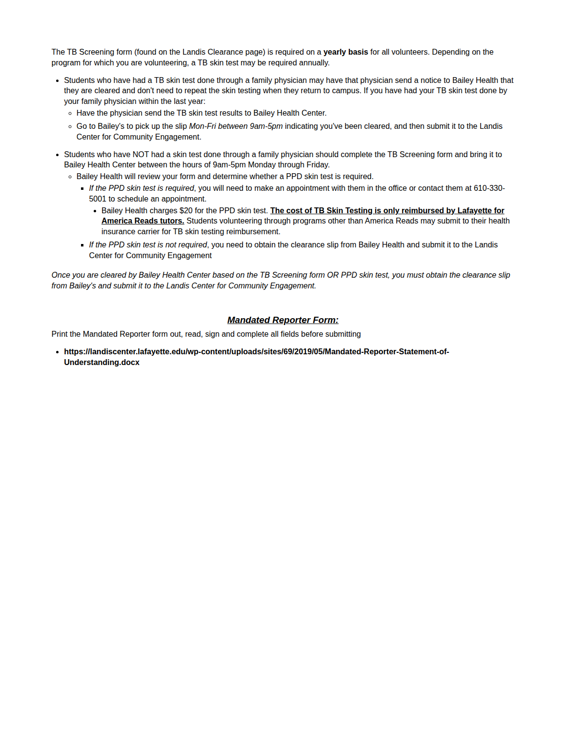The TB Screening form (found on the Landis Clearance page) is required on a yearly basis for all volunteers. Depending on the program for which you are volunteering, a TB skin test may be required annually.
Students who have had a TB skin test done through a family physician may have that physician send a notice to Bailey Health that they are cleared and don't need to repeat the skin testing when they return to campus. If you have had your TB skin test done by your family physician within the last year:
Have the physician send the TB skin test results to Bailey Health Center.
Go to Bailey's to pick up the slip Mon-Fri between 9am-5pm indicating you've been cleared, and then submit it to the Landis Center for Community Engagement.
Students who have NOT had a skin test done through a family physician should complete the TB Screening form and bring it to Bailey Health Center between the hours of 9am-5pm Monday through Friday.
Bailey Health will review your form and determine whether a PPD skin test is required.
If the PPD skin test is required, you will need to make an appointment with them in the office or contact them at 610-330-5001 to schedule an appointment.
Bailey Health charges $20 for the PPD skin test. The cost of TB Skin Testing is only reimbursed by Lafayette for America Reads tutors. Students volunteering through programs other than America Reads may submit to their health insurance carrier for TB skin testing reimbursement.
If the PPD skin test is not required, you need to obtain the clearance slip from Bailey Health and submit it to the Landis Center for Community Engagement
Once you are cleared by Bailey Health Center based on the TB Screening form OR PPD skin test, you must obtain the clearance slip from Bailey's and submit it to the Landis Center for Community Engagement.
Mandated Reporter Form:
Print the Mandated Reporter form out, read, sign and complete all fields before submitting
https://landiscenter.lafayette.edu/wp-content/uploads/sites/69/2019/05/Mandated-Reporter-Statement-of-Understanding.docx